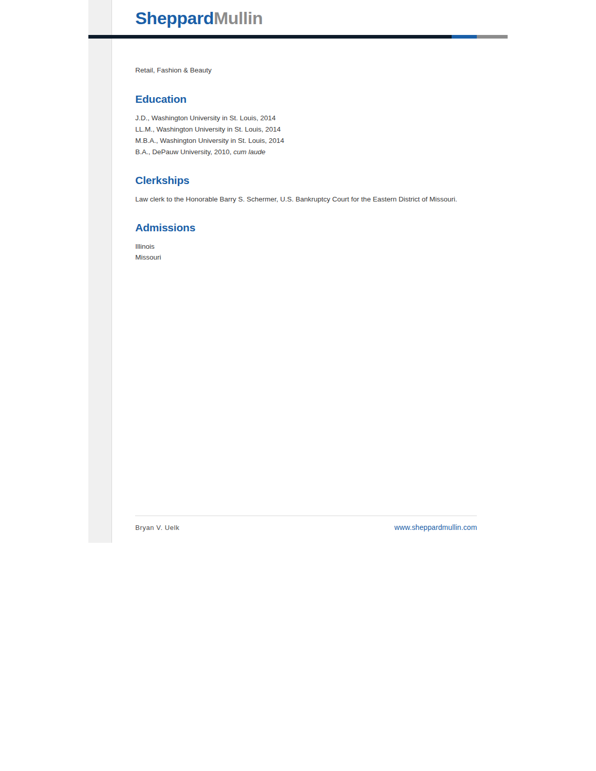Sheppard Mullin
Retail, Fashion & Beauty
Education
J.D., Washington University in St. Louis, 2014
LL.M., Washington University in St. Louis, 2014
M.B.A., Washington University in St. Louis, 2014
B.A., DePauw University, 2010, cum laude
Clerkships
Law clerk to the Honorable Barry S. Schermer, U.S. Bankruptcy Court for the Eastern District of Missouri.
Admissions
Illinois
Missouri
Bryan V. Uelk
www.sheppardmullin.com